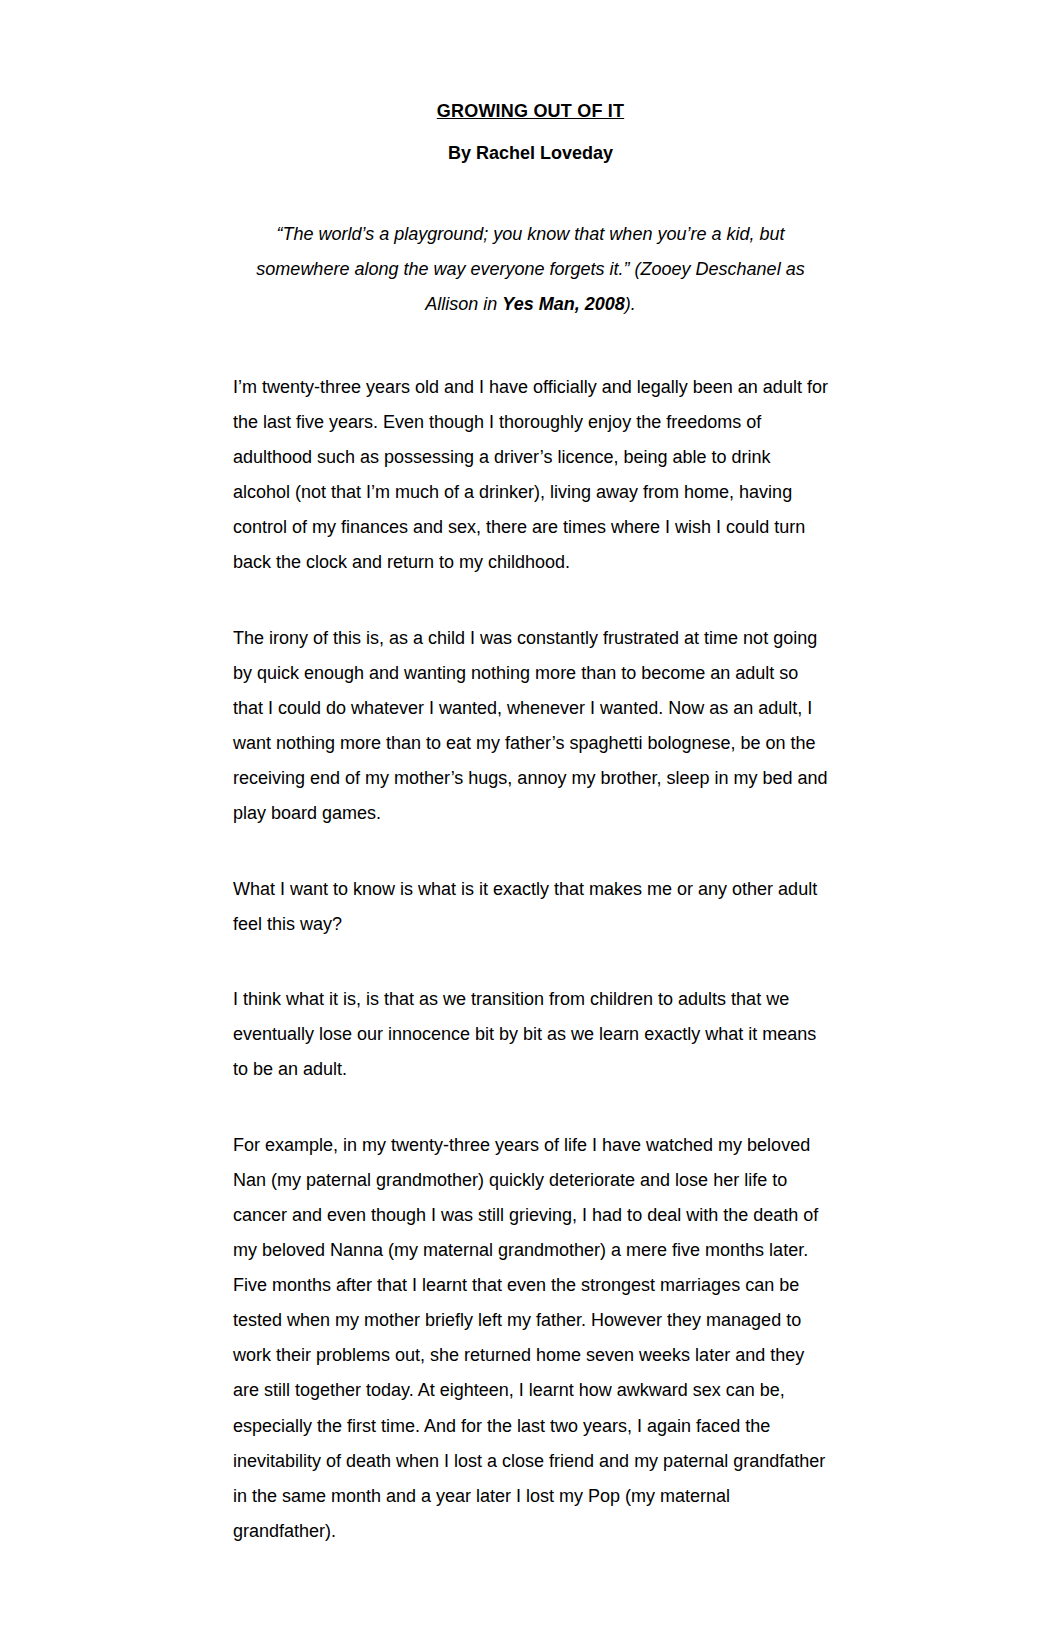GROWING OUT OF IT
By Rachel Loveday
“The world’s a playground; you know that when you’re a kid, but somewhere along the way everyone forgets it.” (Zooey Deschanel as Allison in Yes Man, 2008).
I’m twenty-three years old and I have officially and legally been an adult for the last five years. Even though I thoroughly enjoy the freedoms of adulthood such as possessing a driver’s licence, being able to drink alcohol (not that I’m much of a drinker), living away from home, having control of my finances and sex, there are times where I wish I could turn back the clock and return to my childhood.
The irony of this is, as a child I was constantly frustrated at time not going by quick enough and wanting nothing more than to become an adult so that I could do whatever I wanted, whenever I wanted. Now as an adult, I want nothing more than to eat my father’s spaghetti bolognese, be on the receiving end of my mother’s hugs, annoy my brother, sleep in my bed and play board games.
What I want to know is what is it exactly that makes me or any other adult feel this way?
I think what it is, is that as we transition from children to adults that we eventually lose our innocence bit by bit as we learn exactly what it means to be an adult.
For example, in my twenty-three years of life I have watched my beloved Nan (my paternal grandmother) quickly deteriorate and lose her life to cancer and even though I was still grieving, I had to deal with the death of my beloved Nanna (my maternal grandmother) a mere five months later. Five months after that I learnt that even the strongest marriages can be tested when my mother briefly left my father. However they managed to work their problems out, she returned home seven weeks later and they are still together today. At eighteen, I learnt how awkward sex can be, especially the first time. And for the last two years, I again faced the inevitability of death when I lost a close friend and my paternal grandfather in the same month and a year later I lost my Pop (my maternal grandfather).